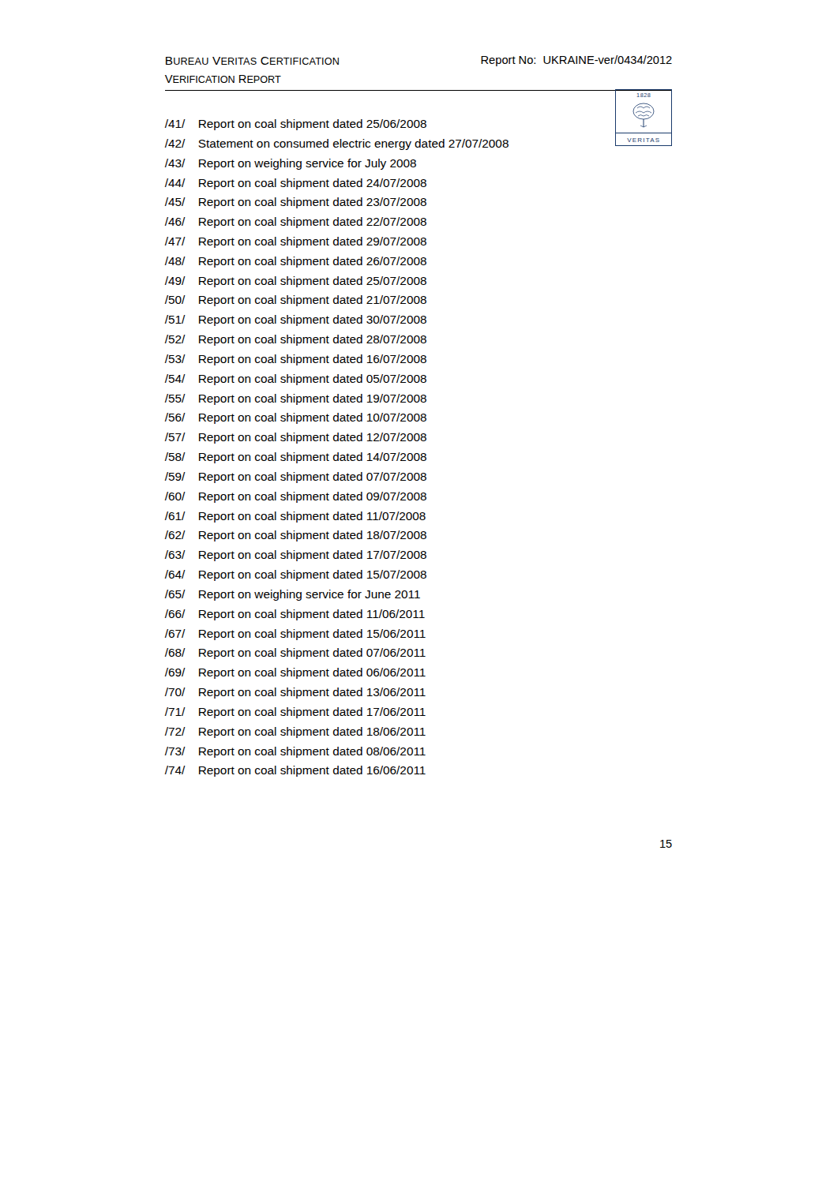BUREAU VERITAS CERTIFICATION
VERIFICATION REPORT
Report No: UKRAINE-ver/0434/2012
1828
VERITAS
/41/Report on coal shipment dated 25/06/2008
/42/Statement on consumed electric energy dated 27/07/2008
/43/Report on weighing service for July 2008
/44/Report on coal shipment dated 24/07/2008
/45/Report on coal shipment dated 23/07/2008
/46/Report on coal shipment dated 22/07/2008
/47/Report on coal shipment dated 29/07/2008
/48/Report on coal shipment dated 26/07/2008
/49/Report on coal shipment dated 25/07/2008
/50/Report on coal shipment dated 21/07/2008
/51/Report on coal shipment dated 30/07/2008
/52/Report on coal shipment dated 28/07/2008
/53/Report on coal shipment dated 16/07/2008
/54/Report on coal shipment dated 05/07/2008
/55/Report on coal shipment dated 19/07/2008
/56/Report on coal shipment dated 10/07/2008
/57/Report on coal shipment dated 12/07/2008
/58/Report on coal shipment dated 14/07/2008
/59/Report on coal shipment dated 07/07/2008
/60/Report on coal shipment dated 09/07/2008
/61/Report on coal shipment dated 11/07/2008
/62/Report on coal shipment dated 18/07/2008
/63/Report on coal shipment dated 17/07/2008
/64/Report on coal shipment dated 15/07/2008
/65/Report on weighing service for June 2011
/66/Report on coal shipment dated 11/06/2011
/67/Report on coal shipment dated 15/06/2011
/68/Report on coal shipment dated 07/06/2011
/69/Report on coal shipment dated 06/06/2011
/70/Report on coal shipment dated 13/06/2011
/71/Report on coal shipment dated 17/06/2011
/72/Report on coal shipment dated 18/06/2011
/73/Report on coal shipment dated 08/06/2011
/74/Report on coal shipment dated 16/06/2011
15